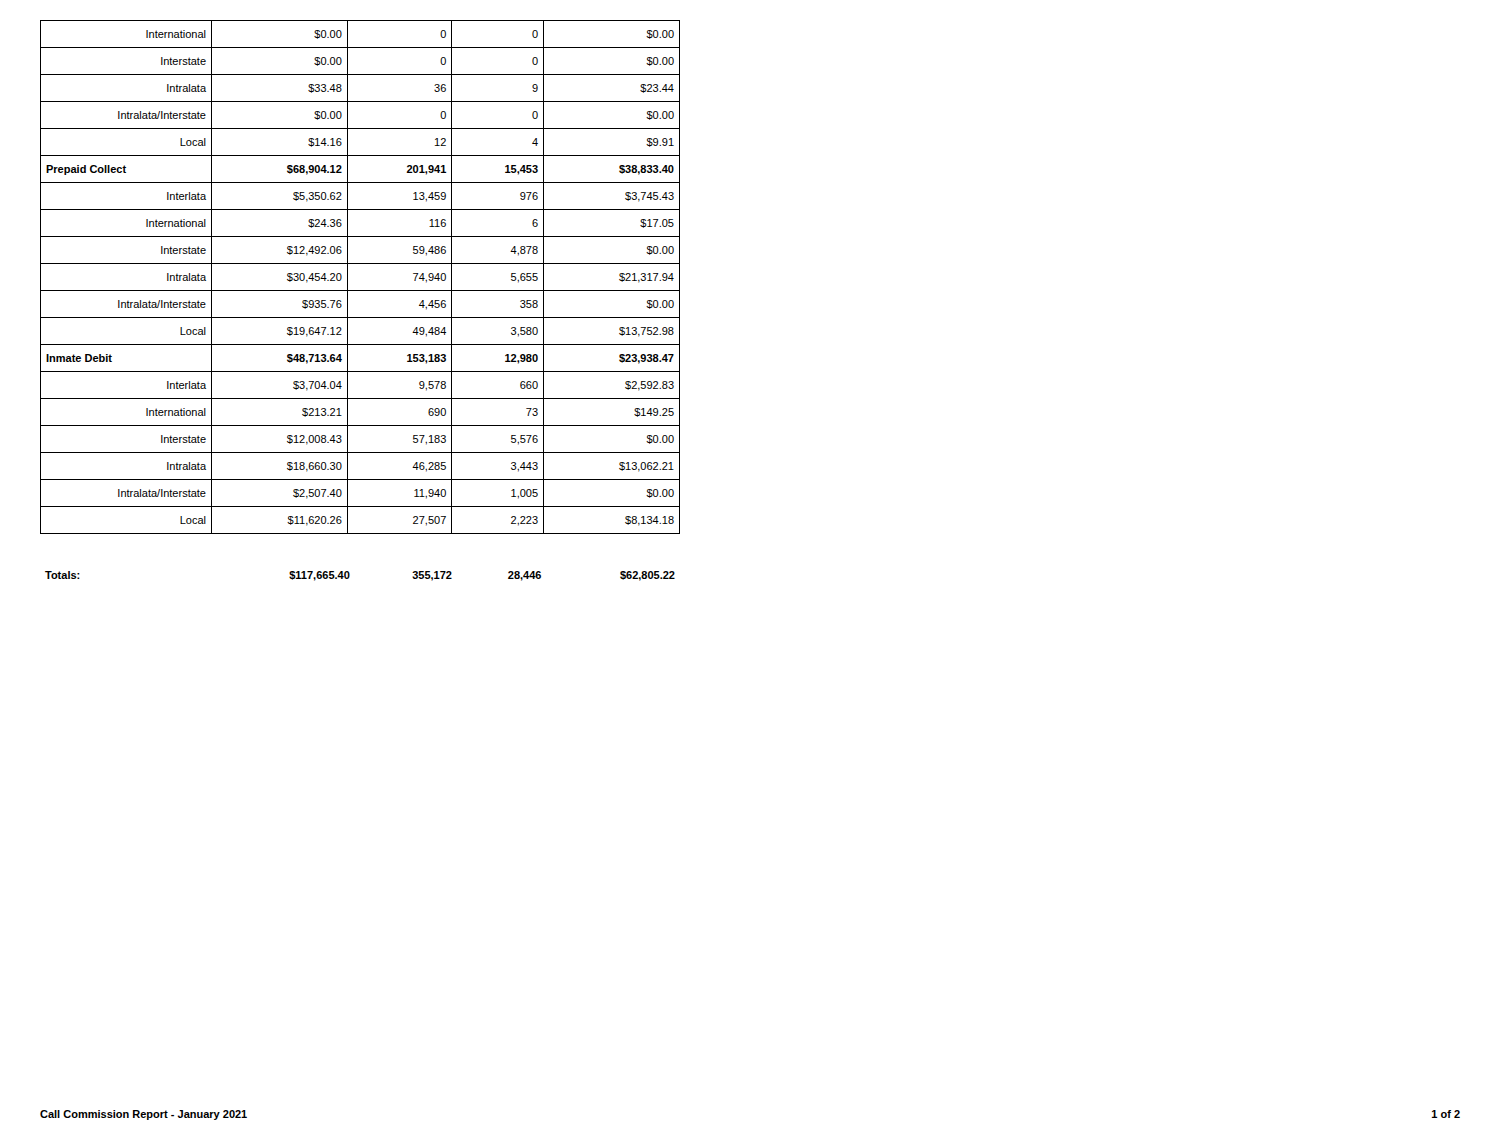| International | $0.00 | 0 | 0 | $0.00 |
| Interstate | $0.00 | 0 | 0 | $0.00 |
| Intralata | $33.48 | 36 | 9 | $23.44 |
| Intralata/Interstate | $0.00 | 0 | 0 | $0.00 |
| Local | $14.16 | 12 | 4 | $9.91 |
| Prepaid Collect | $68,904.12 | 201,941 | 15,453 | $38,833.40 |
| Interlata | $5,350.62 | 13,459 | 976 | $3,745.43 |
| International | $24.36 | 116 | 6 | $17.05 |
| Interstate | $12,492.06 | 59,486 | 4,878 | $0.00 |
| Intralata | $30,454.20 | 74,940 | 5,655 | $21,317.94 |
| Intralata/Interstate | $935.76 | 4,456 | 358 | $0.00 |
| Local | $19,647.12 | 49,484 | 3,580 | $13,752.98 |
| Inmate Debit | $48,713.64 | 153,183 | 12,980 | $23,938.47 |
| Interlata | $3,704.04 | 9,578 | 660 | $2,592.83 |
| International | $213.21 | 690 | 73 | $149.25 |
| Interstate | $12,008.43 | 57,183 | 5,576 | $0.00 |
| Intralata | $18,660.30 | 46,285 | 3,443 | $13,062.21 |
| Intralata/Interstate | $2,507.40 | 11,940 | 1,005 | $0.00 |
| Local | $11,620.26 | 27,507 | 2,223 | $8,134.18 |
| Totals: | $117,665.40 | 355,172 | 28,446 | $62,805.22 |
Call Commission Report - January 2021 1 of 2